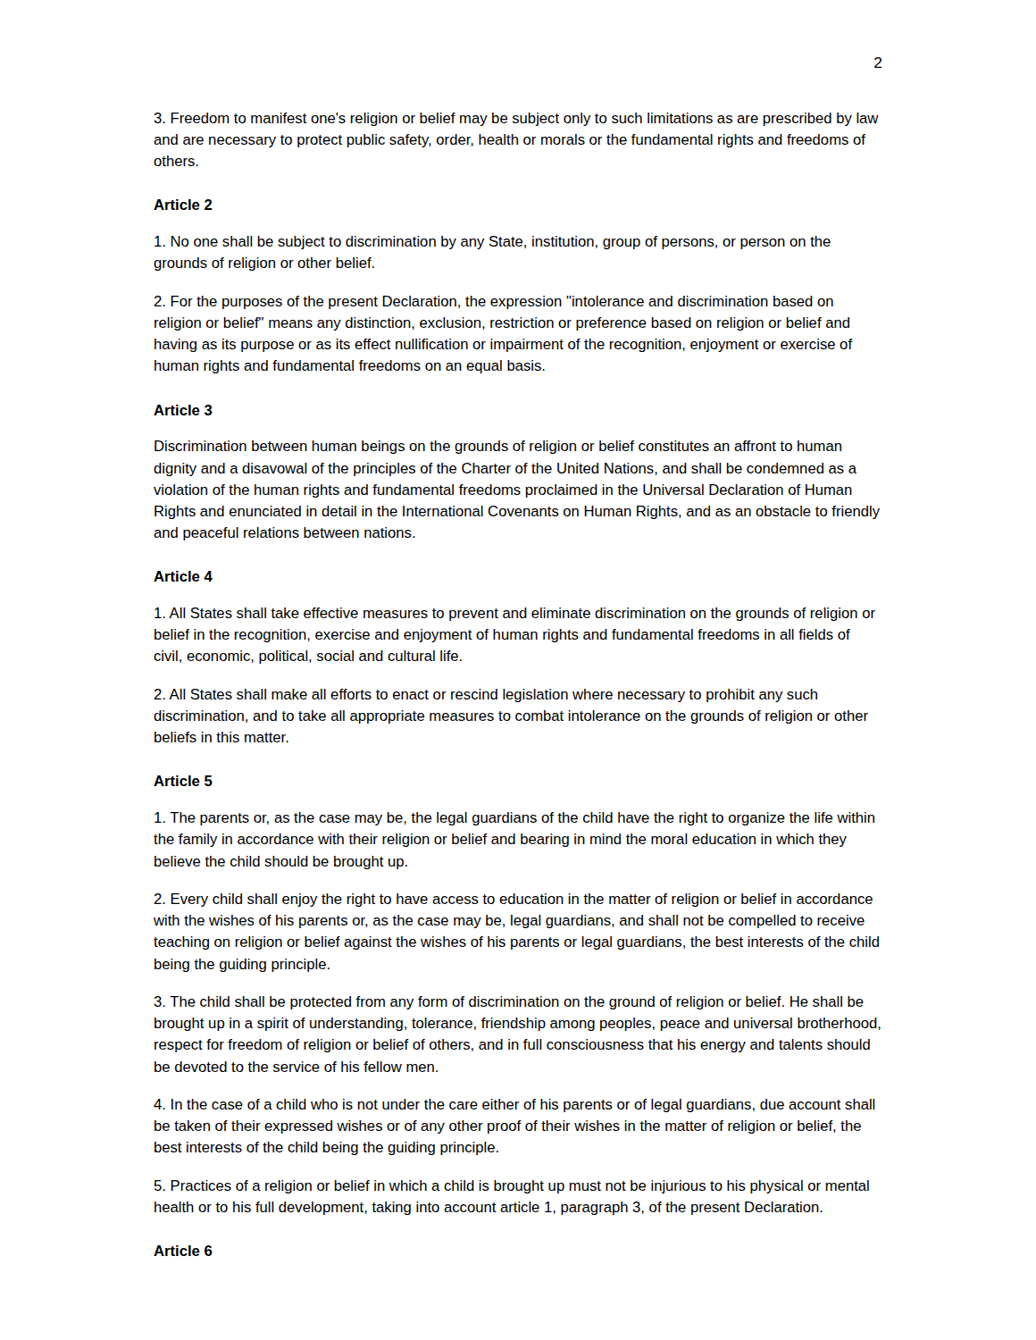2
3. Freedom to manifest one's religion or belief may be subject only to such limitations as are prescribed by law and are necessary to protect public safety, order, health or morals or the fundamental rights and freedoms of others.
Article 2
1. No one shall be subject to discrimination by any State, institution, group of persons, or person on the grounds of religion or other belief.
2. For the purposes of the present Declaration, the expression "intolerance and discrimination based on religion or belief" means any distinction, exclusion, restriction or preference based on religion or belief and having as its purpose or as its effect nullification or impairment of the recognition, enjoyment or exercise of human rights and fundamental freedoms on an equal basis.
Article 3
Discrimination between human beings on the grounds of religion or belief constitutes an affront to human dignity and a disavowal of the principles of the Charter of the United Nations, and shall be condemned as a violation of the human rights and fundamental freedoms proclaimed in the Universal Declaration of Human Rights and enunciated in detail in the International Covenants on Human Rights, and as an obstacle to friendly and peaceful relations between nations.
Article 4
1. All States shall take effective measures to prevent and eliminate discrimination on the grounds of religion or belief in the recognition, exercise and enjoyment of human rights and fundamental freedoms in all fields of civil, economic, political, social and cultural life.
2. All States shall make all efforts to enact or rescind legislation where necessary to prohibit any such discrimination, and to take all appropriate measures to combat intolerance on the grounds of religion or other beliefs in this matter.
Article 5
1. The parents or, as the case may be, the legal guardians of the child have the right to organize the life within the family in accordance with their religion or belief and bearing in mind the moral education in which they believe the child should be brought up.
2. Every child shall enjoy the right to have access to education in the matter of religion or belief in accordance with the wishes of his parents or, as the case may be, legal guardians, and shall not be compelled to receive teaching on religion or belief against the wishes of his parents or legal guardians, the best interests of the child being the guiding principle.
3. The child shall be protected from any form of discrimination on the ground of religion or belief. He shall be brought up in a spirit of understanding, tolerance, friendship among peoples, peace and universal brotherhood, respect for freedom of religion or belief of others, and in full consciousness that his energy and talents should be devoted to the service of his fellow men.
4. In the case of a child who is not under the care either of his parents or of legal guardians, due account shall be taken of their expressed wishes or of any other proof of their wishes in the matter of religion or belief, the best interests of the child being the guiding principle.
5. Practices of a religion or belief in which a child is brought up must not be injurious to his physical or mental health or to his full development, taking into account article 1, paragraph 3, of the present Declaration.
Article 6